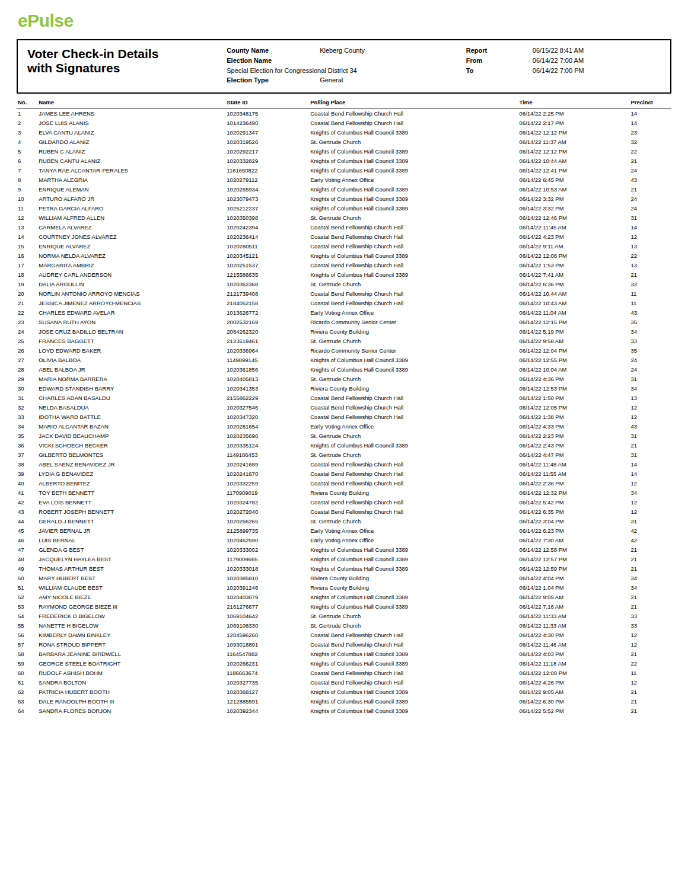ePulse
| Voter Check-in Details with Signatures | County Name | Kleberg County | Report | 06/15/22 8:41 AM |
| Election Name | | From | 06/14/22 7:00 AM |
| Special Election for Congressional District 34 | To | 06/14/22 7:00 PM |
| | Election Type | General | | |
| No. | Name | State ID | Polling Place | Time | Precinct |
| --- | --- | --- | --- | --- | --- |
| 1 | JAMES LEE AHRENS | 1020348175 | Coastal Bend Fellowship Church Hall | 06/14/22 2:25 PM | 14 |
| 2 | JOSE LUIS ALANIS | 1014236490 | Coastal Bend Fellowship Church Hall | 06/14/22 2:17 PM | 14 |
| 3 | ELVA CANTU ALANIZ | 1020291347 | Knights of Columbus Hall Council 3389 | 06/14/22 12:12 PM | 23 |
| 4 | GILDARDO ALANIZ | 1020319526 | St. Gertrude Church | 06/14/22 11:37 AM | 32 |
| 5 | RUBEN C ALANIZ | 1020292217 | Knights of Columbus Hall Council 3389 | 06/14/22 12:12 PM | 22 |
| 6 | RUBEN CANTU ALANIZ | 1020332829 | Knights of Columbus Hall Council 3389 | 06/14/22 10:44 AM | 21 |
| 7 | TANYA RAE ALCANTAR-PERALES | 1161650822 | Knights of Columbus Hall Council 3389 | 06/14/22 12:41 PM | 24 |
| 8 | MARTHA ALEGRIA | 1020279112 | Early Voting Annex Office | 06/14/22 6:45 PM | 43 |
| 9 | ENRIQUE ALEMAN | 1020265934 | Knights of Columbus Hall Council 3389 | 06/14/22 10:53 AM | 21 |
| 10 | ARTURO ALFARO JR | 1023079473 | Knights of Columbus Hall Council 3389 | 06/14/22 3:32 PM | 24 |
| 11 | PETRA GARCIA ALFARO | 1025212237 | Knights of Columbus Hall Council 3389 | 06/14/22 3:32 PM | 24 |
| 12 | WILLIAM ALFRED ALLEN | 1020350398 | St. Gertrude Church | 06/14/22 12:46 PM | 31 |
| 13 | CARMELA ALVAREZ | 1020242394 | Coastal Bend Fellowship Church Hall | 06/14/22 11:45 AM | 14 |
| 14 | COURTNEY JONES ALVAREZ | 1020236414 | Coastal Bend Fellowship Church Hall | 06/14/22 4:23 PM | 12 |
| 15 | ENRIQUE ALVAREZ | 1020280511 | Coastal Bend Fellowship Church Hall | 06/14/22 9:11 AM | 13 |
| 16 | NORMA NELDA ALVAREZ | 1020345121 | Knights of Columbus Hall Council 3389 | 06/14/22 12:08 PM | 22 |
| 17 | MARGARITA AMBRIZ | 1020251537 | Coastal Bend Fellowship Church Hall | 06/14/22 1:53 PM | 13 |
| 18 | AUDREY CARL ANDERSON | 1215586635 | Knights of Columbus Hall Council 3389 | 06/14/22 7:41 AM | 21 |
| 19 | DALIA ARGULLIN | 1020362368 | St. Gertrude Church | 06/14/22 6:36 PM | 32 |
| 20 | NORLIN ANTONIO ARROYO MENCIAS | 2121739408 | Coastal Bend Fellowship Church Hall | 06/14/22 10:44 AM | 11 |
| 21 | JESSICA JIMENEZ ARROYO-MENCIAS | 2184052158 | Coastal Bend Fellowship Church Hall | 06/14/22 10:43 AM | 11 |
| 22 | CHARLES EDWARD AVELAR | 1013626772 | Early Voting Annex Office | 06/14/22 11:04 AM | 43 |
| 23 | SUSANA RUTH AYON | 2002532169 | Ricardo Community Senior Center | 06/14/22 12:15 PM | 35 |
| 24 | JOSE CRUZ BADILLO BELTRAN | 2084262320 | Riviera County Building | 06/14/22 5:19 PM | 34 |
| 25 | FRANCES BAGGETT | 2123519461 | St. Gertrude Church | 06/14/22 9:58 AM | 33 |
| 26 | LOYD EDWARD BAKER | 1020336964 | Ricardo Community Senior Center | 06/14/22 12:04 PM | 35 |
| 27 | OLIVIA BALBOA | 1149899145 | Knights of Columbus Hall Council 3389 | 06/14/22 12:55 PM | 24 |
| 28 | ABEL BALBOA JR | 1020361856 | Knights of Columbus Hall Council 3389 | 06/14/22 10:04 AM | 24 |
| 29 | MARIA NORMA BARRERA | 1020405813 | St. Gertrude Church | 06/14/22 4:36 PM | 31 |
| 30 | EDWARD STANDISH BARRY | 1020341353 | Riviera County Building | 06/14/22 12:53 PM | 34 |
| 31 | CHARLES ADAN BASALDU | 2155862229 | Coastal Bend Fellowship Church Hall | 06/14/22 1:50 PM | 13 |
| 32 | NELDA BASALDUA | 1020327546 | Coastal Bend Fellowship Church Hall | 06/14/22 12:05 PM | 12 |
| 33 | IDOTHA WARD BATTLE | 1020347320 | Coastal Bend Fellowship Church Hall | 06/14/22 1:38 PM | 12 |
| 34 | MARIO ALCANTAR BAZAN | 1020281654 | Early Voting Annex Office | 06/14/22 4:33 PM | 43 |
| 35 | JACK DAVID BEAUCHAMP | 1020235696 | St. Gertrude Church | 06/14/22 2:23 PM | 31 |
| 36 | VICKI SCHOECH BECKER | 1020335124 | Knights of Columbus Hall Council 3389 | 06/14/22 2:43 PM | 21 |
| 37 | GILBERTO BELMONTES | 1149186453 | St. Gertrude Church | 06/14/22 4:47 PM | 31 |
| 38 | ABEL SAENZ BENAVIDEZ JR | 1020241689 | Coastal Bend Fellowship Church Hall | 06/14/22 11:48 AM | 14 |
| 39 | LYDIA G BENAVIDEZ | 1020241670 | Coastal Bend Fellowship Church Hall | 06/14/22 11:55 AM | 14 |
| 40 | ALBERTO BENITEZ | 1020332259 | Coastal Bend Fellowship Church Hall | 06/14/22 2:36 PM | 12 |
| 41 | TOY BETH BENNETT | 1170909019 | Riviera County Building | 06/14/22 12:32 PM | 34 |
| 42 | EVA LOIS BENNETT | 1020324782 | Coastal Bend Fellowship Church Hall | 06/14/22 5:42 PM | 12 |
| 43 | ROBERT JOSEPH BENNETT | 1020272040 | Coastal Bend Fellowship Church Hall | 06/14/22 6:35 PM | 12 |
| 44 | GERALD J BENNETT | 1020266265 | St. Gertrude Church | 06/14/22 3:04 PM | 31 |
| 45 | JAVIER BERNAL JR | 2125899735 | Early Voting Annex Office | 06/14/22 6:23 PM | 42 |
| 46 | LUIS BERNAL | 1020462590 | Early Voting Annex Office | 06/14/22 7:30 AM | 42 |
| 47 | GLENDA G BEST | 1020333002 | Knights of Columbus Hall Council 3389 | 06/14/22 12:58 PM | 21 |
| 48 | JACQUELYN HAYLEA BEST | 1179009665 | Knights of Columbus Hall Council 3389 | 06/14/22 12:57 PM | 21 |
| 49 | THOMAS ARTHUR BEST | 1020333018 | Knights of Columbus Hall Council 3389 | 06/14/22 12:59 PM | 21 |
| 50 | MARY HUBERT BEST | 1020385810 | Riviera County Building | 06/14/22 4:04 PM | 34 |
| 51 | WILLIAM CLAUDE BEST | 1020391246 | Riviera County Building | 06/14/22 1:04 PM | 34 |
| 52 | AMY NICOLE BIEZE | 1020403079 | Knights of Columbus Hall Council 3389 | 06/14/22 9:05 AM | 21 |
| 53 | RAYMOND GEORGE BIEZE III | 2161276677 | Knights of Columbus Hall Council 3389 | 06/14/22 7:16 AM | 21 |
| 54 | FREDERICK D BIGELOW | 1069104642 | St. Gertrude Church | 06/14/22 11:33 AM | 33 |
| 55 | NANETTE H BIGELOW | 1069106330 | St. Gertrude Church | 06/14/22 11:33 AM | 33 |
| 56 | KIMBERLY DAWN BINKLEY | 1204596260 | Coastal Bend Fellowship Church Hall | 06/14/22 4:30 PM | 12 |
| 57 | RONA STROUD BIPPERT | 1093018891 | Coastal Bend Fellowship Church Hall | 06/14/22 11:46 AM | 12 |
| 58 | BARBARA JEANINE BIRDWELL | 1164547882 | Knights of Columbus Hall Council 3389 | 06/14/22 4:03 PM | 21 |
| 59 | GEORGE STEELE BOATRIGHT | 1020266231 | Knights of Columbus Hall Council 3389 | 06/14/22 11:18 AM | 22 |
| 60 | RUDOLF ASHISH BOHM | 1186663674 | Coastal Bend Fellowship Church Hall | 06/14/22 12:00 PM | 11 |
| 61 | SANDRA BOLTON | 1020327735 | Coastal Bend Fellowship Church Hall | 06/14/22 4:26 PM | 12 |
| 62 | PATRICIA HUBERT BOOTH | 1020368127 | Knights of Columbus Hall Council 3389 | 06/14/22 9:05 AM | 21 |
| 63 | DALE RANDOLPH BOOTH III | 1212885591 | Knights of Columbus Hall Council 3389 | 06/14/22 6:30 PM | 21 |
| 64 | SANDRA FLORES BORJON | 1020392344 | Knights of Columbus Hall Council 3389 | 06/14/22 5:52 PM | 21 |